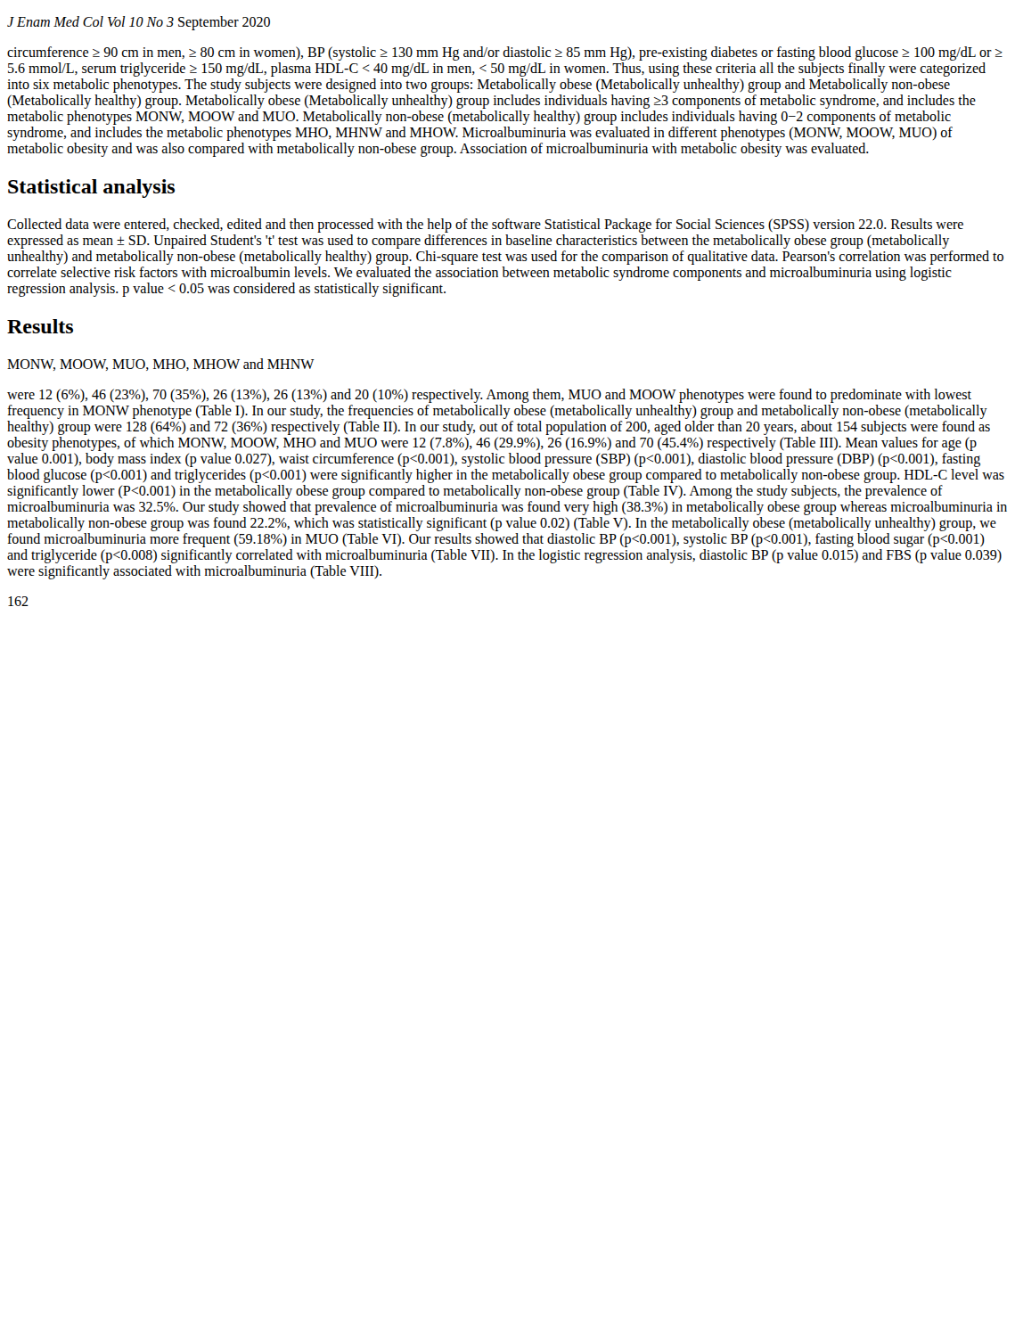J Enam Med Col Vol 10 No 3 September 2020
circumference ≥ 90 cm in men, ≥ 80 cm in women), BP (systolic ≥ 130 mm Hg and/or diastolic ≥ 85 mm Hg), pre-existing diabetes or fasting blood glucose ≥ 100 mg/dL or ≥ 5.6 mmol/L, serum triglyceride ≥ 150 mg/dL, plasma HDL-C < 40 mg/dL in men, < 50 mg/dL in women. Thus, using these criteria all the subjects finally were categorized into six metabolic phenotypes. The study subjects were designed into two groups: Metabolically obese (Metabolically unhealthy) group and Metabolically non-obese (Metabolically healthy) group. Metabolically obese (Metabolically unhealthy) group includes individuals having ≥3 components of metabolic syndrome, and includes the metabolic phenotypes MONW, MOOW and MUO. Metabolically non-obese (metabolically healthy) group includes individuals having 0−2 components of metabolic syndrome, and includes the metabolic phenotypes MHO, MHNW and MHOW. Microalbuminuria was evaluated in different phenotypes (MONW, MOOW, MUO) of metabolic obesity and was also compared with metabolically non-obese group. Association of microalbuminuria with metabolic obesity was evaluated.
Statistical analysis
Collected data were entered, checked, edited and then processed with the help of the software Statistical Package for Social Sciences (SPSS) version 22.0. Results were expressed as mean ± SD. Unpaired Student's 't' test was used to compare differences in baseline characteristics between the metabolically obese group (metabolically unhealthy) and metabolically non-obese (metabolically healthy) group. Chi-square test was used for the comparison of qualitative data. Pearson's correlation was performed to correlate selective risk factors with microalbumin levels. We evaluated the association between metabolic syndrome components and microalbuminuria using logistic regression analysis. p value < 0.05 was considered as statistically significant.
Results
MONW, MOOW, MUO, MHO, MHOW and MHNW
were 12 (6%), 46 (23%), 70 (35%), 26 (13%), 26 (13%) and 20 (10%) respectively. Among them, MUO and MOOW phenotypes were found to predominate with lowest frequency in MONW phenotype (Table I). In our study, the frequencies of metabolically obese (metabolically unhealthy) group and metabolically non-obese (metabolically healthy) group were 128 (64%) and 72 (36%) respectively (Table II). In our study, out of total population of 200, aged older than 20 years, about 154 subjects were found as obesity phenotypes, of which MONW, MOOW, MHO and MUO were 12 (7.8%), 46 (29.9%), 26 (16.9%) and 70 (45.4%) respectively (Table III). Mean values for age (p value 0.001), body mass index (p value 0.027), waist circumference (p<0.001), systolic blood pressure (SBP) (p<0.001), diastolic blood pressure (DBP) (p<0.001), fasting blood glucose (p<0.001) and triglycerides (p<0.001) were significantly higher in the metabolically obese group compared to metabolically non-obese group. HDL-C level was significantly lower (P<0.001) in the metabolically obese group compared to metabolically non-obese group (Table IV). Among the study subjects, the prevalence of microalbuminuria was 32.5%. Our study showed that prevalence of microalbuminuria was found very high (38.3%) in metabolically obese group whereas microalbuminuria in metabolically non-obese group was found 22.2%, which was statistically significant (p value 0.02) (Table V). In the metabolically obese (metabolically unhealthy) group, we found microalbuminuria more frequent (59.18%) in MUO (Table VI). Our results showed that diastolic BP (p<0.001), systolic BP (p<0.001), fasting blood sugar (p<0.001) and triglyceride (p<0.008) significantly correlated with microalbuminuria (Table VII). In the logistic regression analysis, diastolic BP (p value 0.015) and FBS (p value 0.039) were significantly associated with microalbuminuria (Table VIII).
162